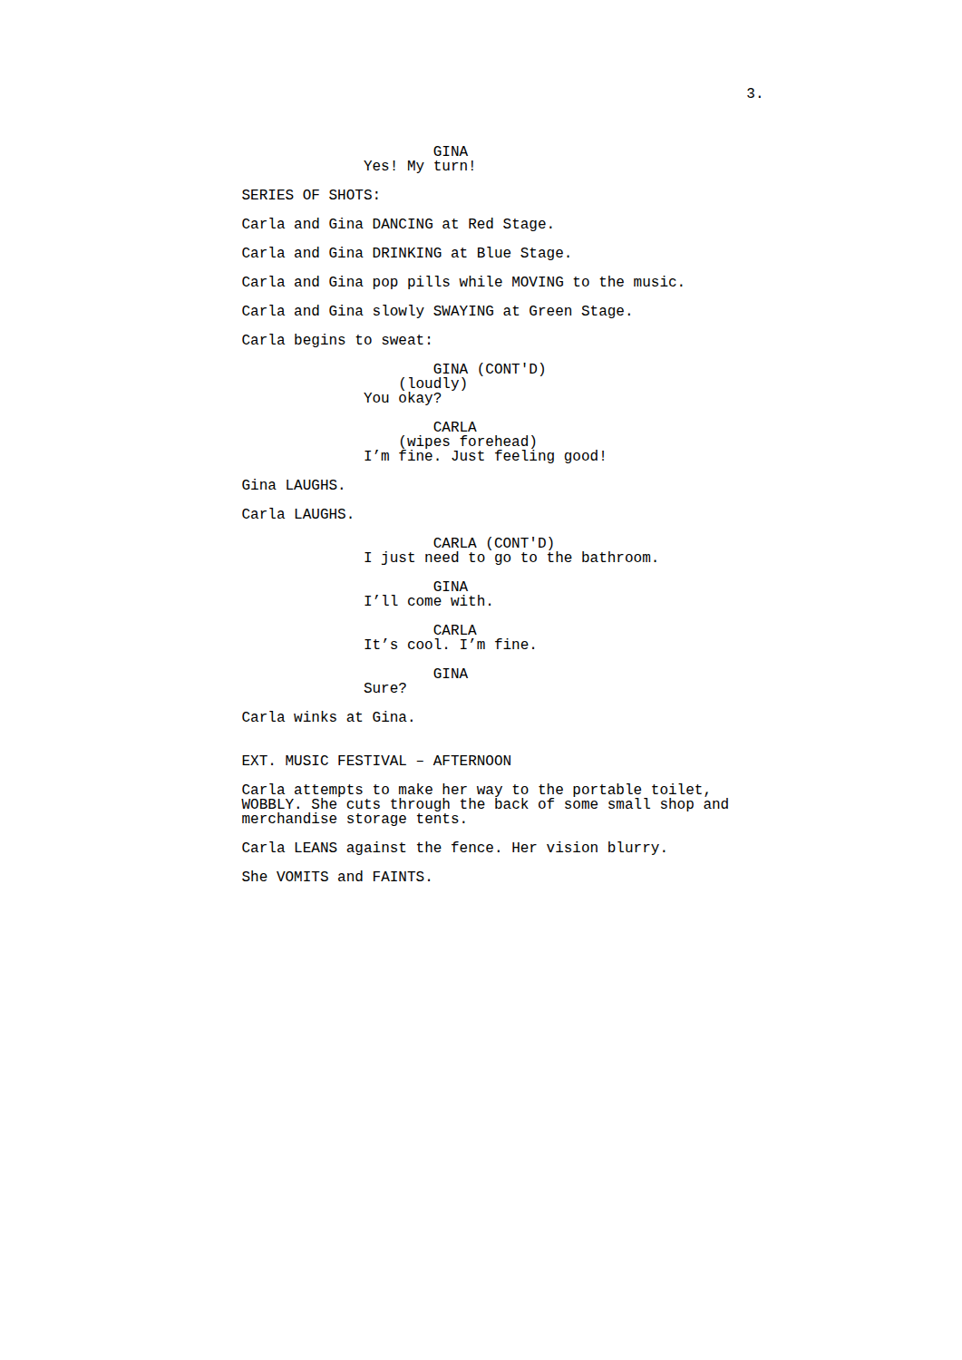3.
GINA
Yes! My turn!
SERIES OF SHOTS:
Carla and Gina DANCING at Red Stage.
Carla and Gina DRINKING at Blue Stage.
Carla and Gina pop pills while MOVING to the music.
Carla and Gina slowly SWAYING at Green Stage.
Carla begins to sweat:
GINA (CONT'D)
(loudly)
You okay?
CARLA
(wipes forehead)
I’m fine. Just feeling good!
Gina LAUGHS.
Carla LAUGHS.
CARLA (CONT'D)
I just need to go to the bathroom.
GINA
I’ll come with.
CARLA
It’s cool. I’m fine.
GINA
Sure?
Carla winks at Gina.
EXT. MUSIC FESTIVAL – AFTERNOON
Carla attempts to make her way to the portable toilet, WOBBLY. She cuts through the back of some small shop and merchandise storage tents.
Carla LEANS against the fence. Her vision blurry.
She VOMITS and FAINTS.